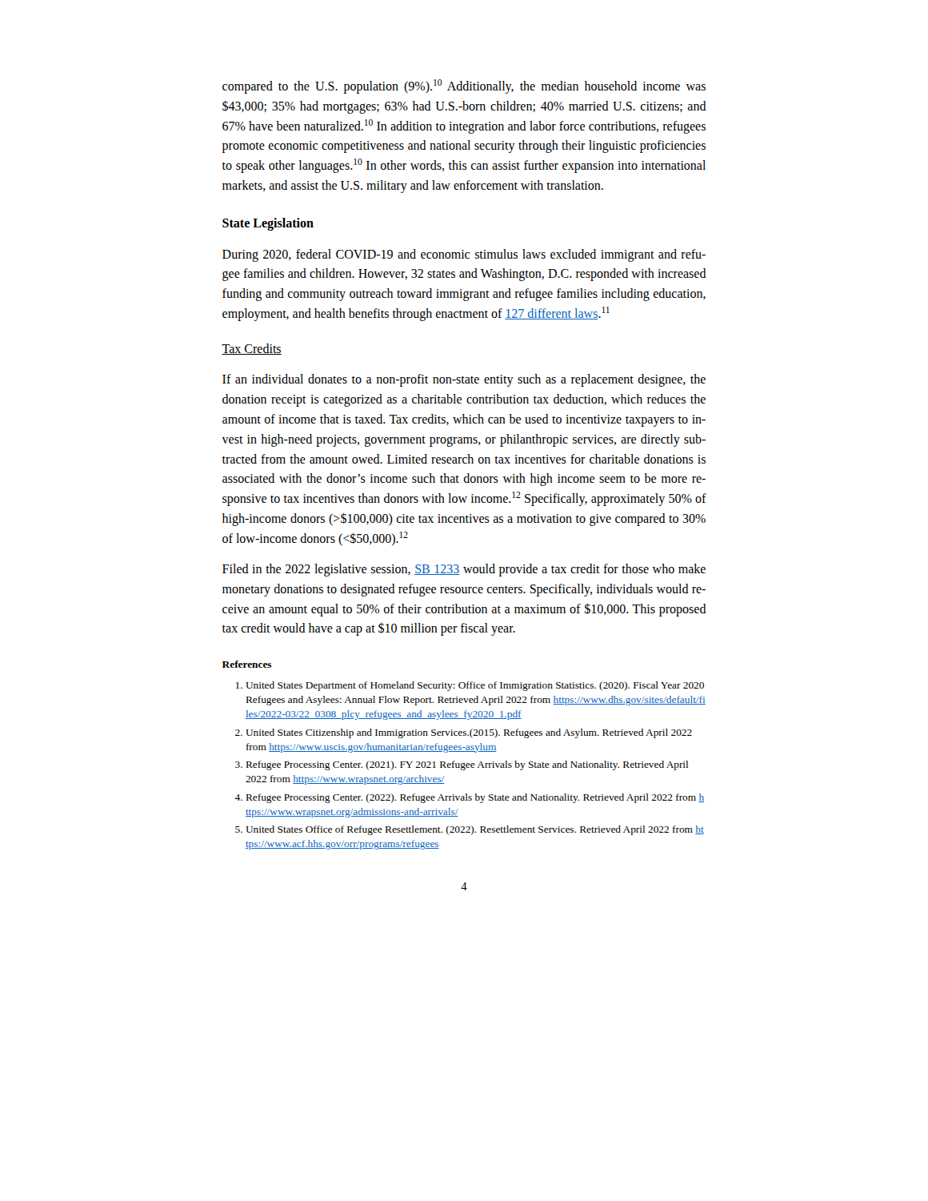compared to the U.S. population (9%).10 Additionally, the median household income was $43,000; 35% had mortgages; 63% had U.S.-born children; 40% married U.S. citizens; and 67% have been naturalized.10 In addition to integration and labor force contributions, refugees promote economic competitiveness and national security through their linguistic proficiencies to speak other languages.10 In other words, this can assist further expansion into international markets, and assist the U.S. military and law enforcement with translation.
State Legislation
During 2020, federal COVID-19 and economic stimulus laws excluded immigrant and refugee families and children. However, 32 states and Washington, D.C. responded with increased funding and community outreach toward immigrant and refugee families including education, employment, and health benefits through enactment of 127 different laws.11
Tax Credits
If an individual donates to a non-profit non-state entity such as a replacement designee, the donation receipt is categorized as a charitable contribution tax deduction, which reduces the amount of income that is taxed. Tax credits, which can be used to incentivize taxpayers to invest in high-need projects, government programs, or philanthropic services, are directly subtracted from the amount owed. Limited research on tax incentives for charitable donations is associated with the donor’s income such that donors with high income seem to be more responsive to tax incentives than donors with low income.12 Specifically, approximately 50% of high-income donors (>$100,000) cite tax incentives as a motivation to give compared to 30% of low-income donors (<$50,000).12
Filed in the 2022 legislative session, SB 1233 would provide a tax credit for those who make monetary donations to designated refugee resource centers. Specifically, individuals would receive an amount equal to 50% of their contribution at a maximum of $10,000. This proposed tax credit would have a cap at $10 million per fiscal year.
References
United States Department of Homeland Security: Office of Immigration Statistics. (2020). Fiscal Year 2020 Refugees and Asylees: Annual Flow Report. Retrieved April 2022 from https://www.dhs.gov/sites/default/files/2022-03/22_0308_plcy_refugees_and_asylees_fy2020_1.pdf
United States Citizenship and Immigration Services.(2015). Refugees and Asylum. Retrieved April 2022 from https://www.uscis.gov/humanitarian/refugees-asylum
Refugee Processing Center. (2021). FY 2021 Refugee Arrivals by State and Nationality. Retrieved April 2022 from https://www.wrapsnet.org/archives/
Refugee Processing Center. (2022). Refugee Arrivals by State and Nationality. Retrieved April 2022 from https://www.wrapsnet.org/admissions-and-arrivals/
United States Office of Refugee Resettlement. (2022). Resettlement Services. Retrieved April 2022 from https://www.acf.hhs.gov/orr/programs/refugees
4